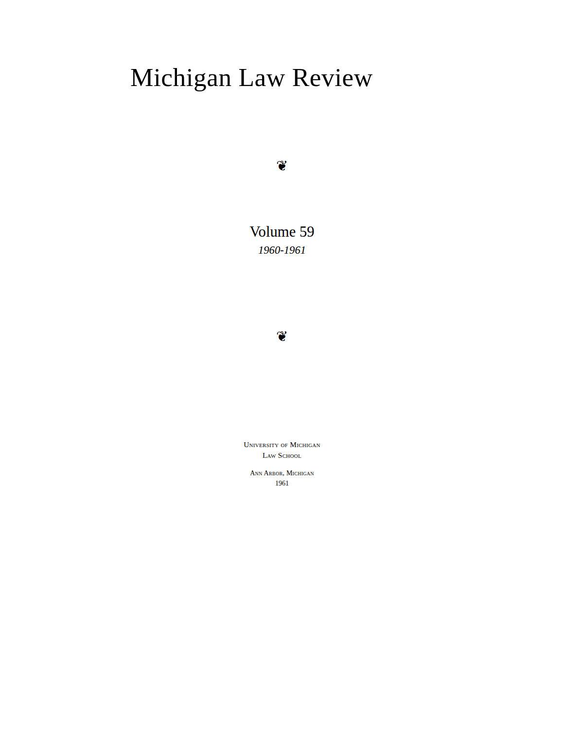Michigan Law Review
❦
Volume 59
1960‑1961
❦
University of Michigan
Law School
Ann Arbor, Michigan
1961